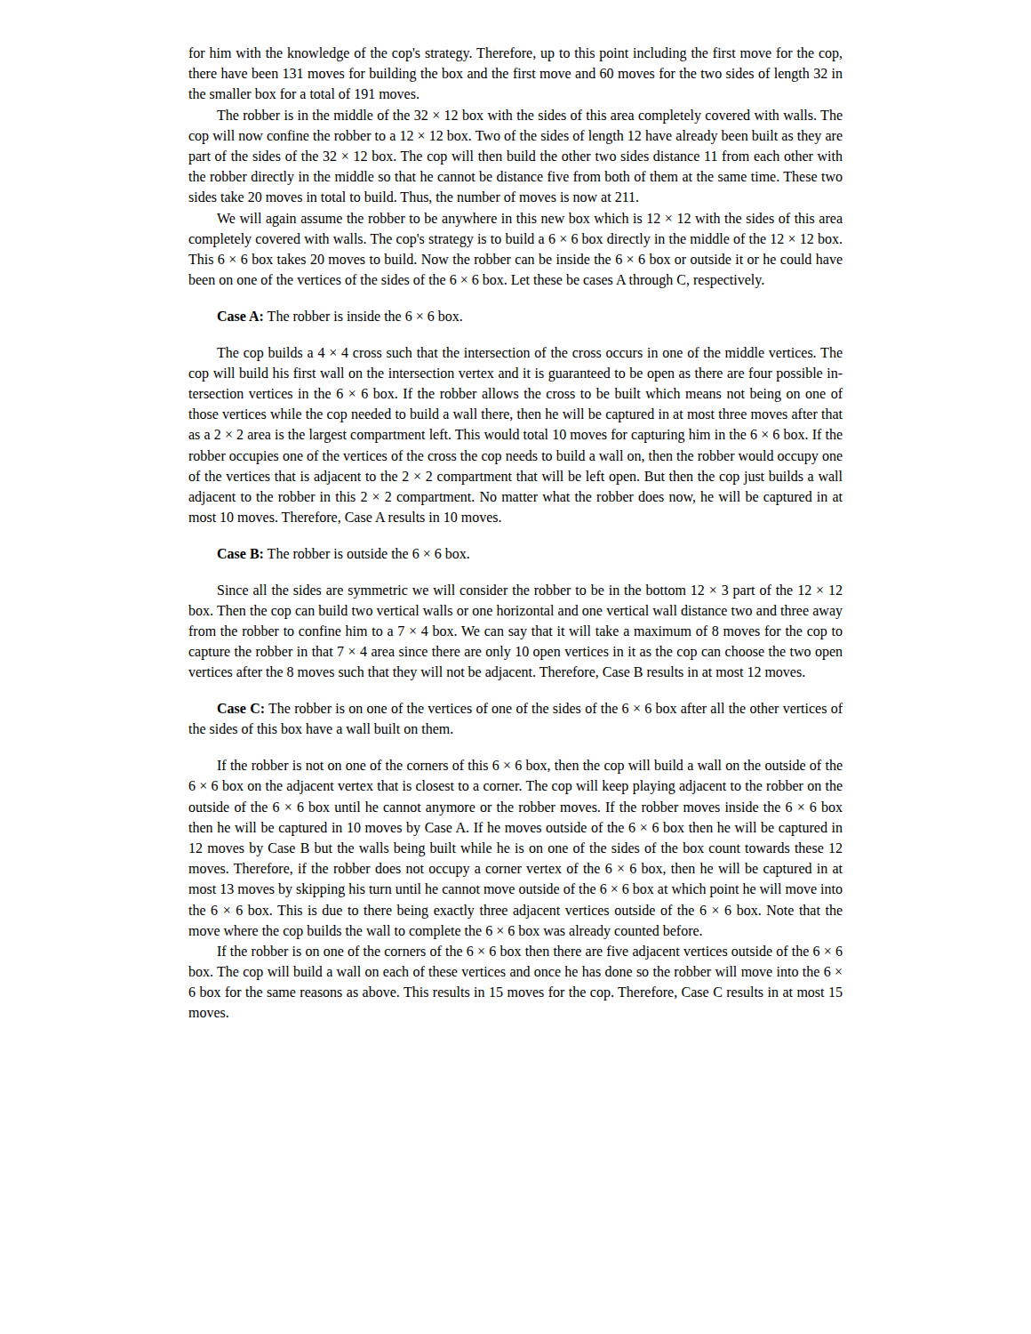for him with the knowledge of the cop's strategy. Therefore, up to this point including the first move for the cop, there have been 131 moves for building the box and the first move and 60 moves for the two sides of length 32 in the smaller box for a total of 191 moves.
The robber is in the middle of the 32 × 12 box with the sides of this area completely covered with walls. The cop will now confine the robber to a 12 × 12 box. Two of the sides of length 12 have already been built as they are part of the sides of the 32 × 12 box. The cop will then build the other two sides distance 11 from each other with the robber directly in the middle so that he cannot be distance five from both of them at the same time. These two sides take 20 moves in total to build. Thus, the number of moves is now at 211.
We will again assume the robber to be anywhere in this new box which is 12 × 12 with the sides of this area completely covered with walls. The cop's strategy is to build a 6 × 6 box directly in the middle of the 12 × 12 box. This 6 × 6 box takes 20 moves to build. Now the robber can be inside the 6 × 6 box or outside it or he could have been on one of the vertices of the sides of the 6 × 6 box. Let these be cases A through C, respectively.
Case A: The robber is inside the 6 × 6 box.
The cop builds a 4 × 4 cross such that the intersection of the cross occurs in one of the middle vertices. The cop will build his first wall on the intersection vertex and it is guaranteed to be open as there are four possible intersection vertices in the 6 × 6 box. If the robber allows the cross to be built which means not being on one of those vertices while the cop needed to build a wall there, then he will be captured in at most three moves after that as a 2 × 2 area is the largest compartment left. This would total 10 moves for capturing him in the 6 × 6 box. If the robber occupies one of the vertices of the cross the cop needs to build a wall on, then the robber would occupy one of the vertices that is adjacent to the 2 × 2 compartment that will be left open. But then the cop just builds a wall adjacent to the robber in this 2 × 2 compartment. No matter what the robber does now, he will be captured in at most 10 moves. Therefore, Case A results in 10 moves.
Case B: The robber is outside the 6 × 6 box.
Since all the sides are symmetric we will consider the robber to be in the bottom 12 × 3 part of the 12 × 12 box. Then the cop can build two vertical walls or one horizontal and one vertical wall distance two and three away from the robber to confine him to a 7 × 4 box. We can say that it will take a maximum of 8 moves for the cop to capture the robber in that 7 × 4 area since there are only 10 open vertices in it as the cop can choose the two open vertices after the 8 moves such that they will not be adjacent. Therefore, Case B results in at most 12 moves.
Case C: The robber is on one of the vertices of one of the sides of the 6 × 6 box after all the other vertices of the sides of this box have a wall built on them.
If the robber is not on one of the corners of this 6 × 6 box, then the cop will build a wall on the outside of the 6 × 6 box on the adjacent vertex that is closest to a corner. The cop will keep playing adjacent to the robber on the outside of the 6 × 6 box until he cannot anymore or the robber moves. If the robber moves inside the 6 × 6 box then he will be captured in 10 moves by Case A. If he moves outside of the 6 × 6 box then he will be captured in 12 moves by Case B but the walls being built while he is on one of the sides of the box count towards these 12 moves. Therefore, if the robber does not occupy a corner vertex of the 6 × 6 box, then he will be captured in at most 13 moves by skipping his turn until he cannot move outside of the 6 × 6 box at which point he will move into the 6 × 6 box. This is due to there being exactly three adjacent vertices outside of the 6 × 6 box. Note that the move where the cop builds the wall to complete the 6 × 6 box was already counted before.
If the robber is on one of the corners of the 6 × 6 box then there are five adjacent vertices outside of the 6 × 6 box. The cop will build a wall on each of these vertices and once he has done so the robber will move into the 6 × 6 box for the same reasons as above. This results in 15 moves for the cop. Therefore, Case C results in at most 15 moves.